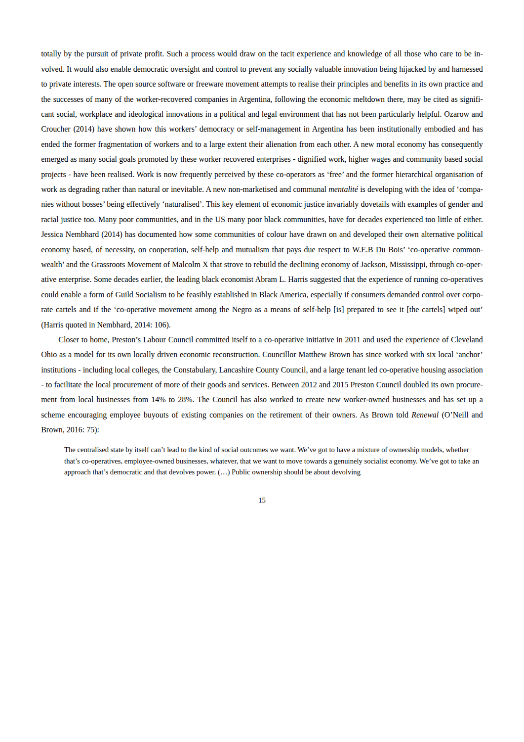totally by the pursuit of private profit. Such a process would draw on the tacit experience and knowledge of all those who care to be involved. It would also enable democratic oversight and control to prevent any socially valuable innovation being hijacked by and harnessed to private interests. The open source software or freeware movement attempts to realise their principles and benefits in its own practice and the successes of many of the worker-recovered companies in Argentina, following the economic meltdown there, may be cited as significant social, workplace and ideological innovations in a political and legal environment that has not been particularly helpful. Ozarow and Croucher (2014) have shown how this workers’ democracy or self-management in Argentina has been institutionally embodied and has ended the former fragmentation of workers and to a large extent their alienation from each other. A new moral economy has consequently emerged as many social goals promoted by these worker recovered enterprises - dignified work, higher wages and community based social projects - have been realised. Work is now frequently perceived by these co-operators as ‘free’ and the former hierarchical organisation of work as degrading rather than natural or inevitable. A new non-marketised and communal mentalité is developing with the idea of ‘companies without bosses’ being effectively ‘naturalised’. This key element of economic justice invariably dovetails with examples of gender and racial justice too. Many poor communities, and in the US many poor black communities, have for decades experienced too little of either. Jessica Nembhard (2014) has documented how some communities of colour have drawn on and developed their own alternative political economy based, of necessity, on cooperation, self-help and mutualism that pays due respect to W.E.B Du Bois’ ‘co-operative commonwealth’ and the Grassroots Movement of Malcolm X that strove to rebuild the declining economy of Jackson, Mississippi, through co-operative enterprise. Some decades earlier, the leading black economist Abram L. Harris suggested that the experience of running co-operatives could enable a form of Guild Socialism to be feasibly established in Black America, especially if consumers demanded control over corporate cartels and if the ‘co-operative movement among the Negro as a means of self-help [is] prepared to see it [the cartels] wiped out’ (Harris quoted in Nembhard, 2014: 106).
Closer to home, Preston’s Labour Council committed itself to a co-operative initiative in 2011 and used the experience of Cleveland Ohio as a model for its own locally driven economic reconstruction. Councillor Matthew Brown has since worked with six local ‘anchor’ institutions - including local colleges, the Constabulary, Lancashire County Council, and a large tenant led co-operative housing association - to facilitate the local procurement of more of their goods and services. Between 2012 and 2015 Preston Council doubled its own procurement from local businesses from 14% to 28%. The Council has also worked to create new worker-owned businesses and has set up a scheme encouraging employee buyouts of existing companies on the retirement of their owners. As Brown told Renewal (O’Neill and Brown, 2016: 75):
The centralised state by itself can’t lead to the kind of social outcomes we want. We’ve got to have a mixture of ownership models, whether that’s co-operatives, employee-owned businesses, whatever, that we want to move towards a genuinely socialist economy. We’ve got to take an approach that’s democratic and that devolves power. (…) Public ownership should be about devolving
15